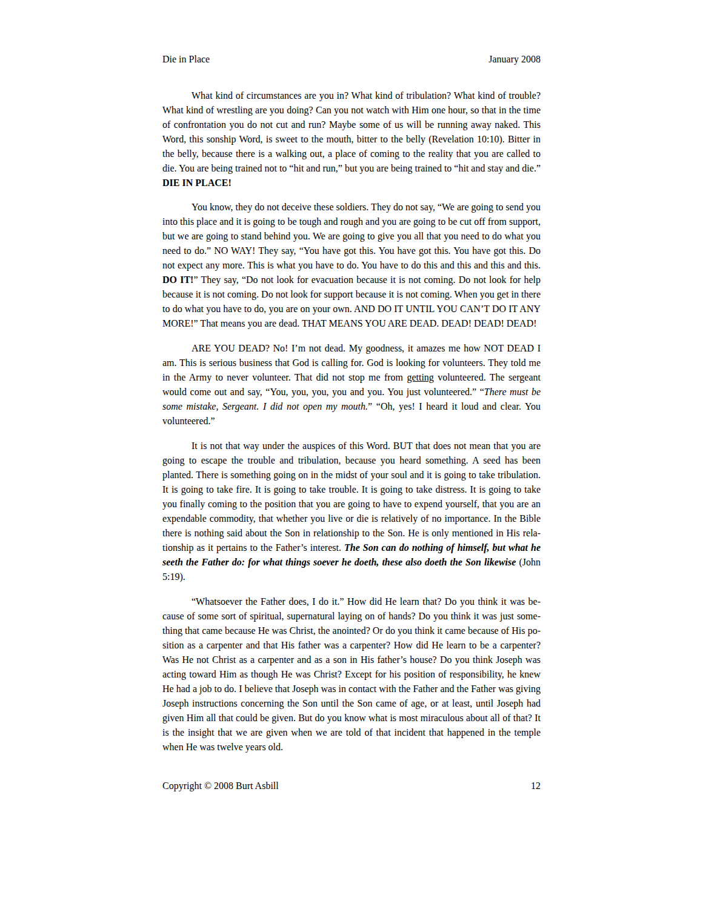Die in Place
January 2008
What kind of circumstances are you in? What kind of tribulation? What kind of trouble? What kind of wrestling are you doing? Can you not watch with Him one hour, so that in the time of confrontation you do not cut and run? Maybe some of us will be running away naked. This Word, this sonship Word, is sweet to the mouth, bitter to the belly (Revelation 10:10). Bitter in the belly, because there is a walking out, a place of coming to the reality that you are called to die. You are being trained not to “hit and run,” but you are being trained to “hit and stay and die.” DIE IN PLACE!
You know, they do not deceive these soldiers. They do not say, “We are going to send you into this place and it is going to be tough and rough and you are going to be cut off from support, but we are going to stand behind you. We are going to give you all that you need to do what you need to do.” NO WAY! They say, “You have got this. You have got this. You have got this. Do not expect any more. This is what you have to do. You have to do this and this and this and this. DO IT!” They say, “Do not look for evacuation because it is not coming. Do not look for help because it is not coming. Do not look for support because it is not coming. When you get in there to do what you have to do, you are on your own. AND DO IT UNTIL YOU CAN’T DO IT ANY MORE!” That means you are dead. THAT MEANS YOU ARE DEAD. DEAD! DEAD! DEAD!
ARE YOU DEAD? No! I’m not dead. My goodness, it amazes me how NOT DEAD I am. This is serious business that God is calling for. God is looking for volunteers. They told me in the Army to never volunteer. That did not stop me from getting volunteered. The sergeant would come out and say, “You, you, you, you and you. You just volunteered.” “There must be some mistake, Sergeant. I did not open my mouth.” “Oh, yes! I heard it loud and clear. You volunteered.”
It is not that way under the auspices of this Word. BUT that does not mean that you are going to escape the trouble and tribulation, because you heard something. A seed has been planted. There is something going on in the midst of your soul and it is going to take tribulation. It is going to take fire. It is going to take trouble. It is going to take distress. It is going to take you finally coming to the position that you are going to have to expend yourself, that you are an expendable commodity, that whether you live or die is relatively of no importance. In the Bible there is nothing said about the Son in relationship to the Son. He is only mentioned in His relationship as it pertains to the Father’s interest. The Son can do nothing of himself, but what he seeth the Father do: for what things soever he doeth, these also doeth the Son likewise (John 5:19).
“Whatsoever the Father does, I do it.” How did He learn that? Do you think it was because of some sort of spiritual, supernatural laying on of hands? Do you think it was just something that came because He was Christ, the anointed? Or do you think it came because of His position as a carpenter and that His father was a carpenter? How did He learn to be a carpenter? Was He not Christ as a carpenter and as a son in His father’s house? Do you think Joseph was acting toward Him as though He was Christ? Except for his position of responsibility, he knew He had a job to do. I believe that Joseph was in contact with the Father and the Father was giving Joseph instructions concerning the Son until the Son came of age, or at least, until Joseph had given Him all that could be given. But do you know what is most miraculous about all of that? It is the insight that we are given when we are told of that incident that happened in the temple when He was twelve years old.
Copyright © 2008 Burt Asbill
12